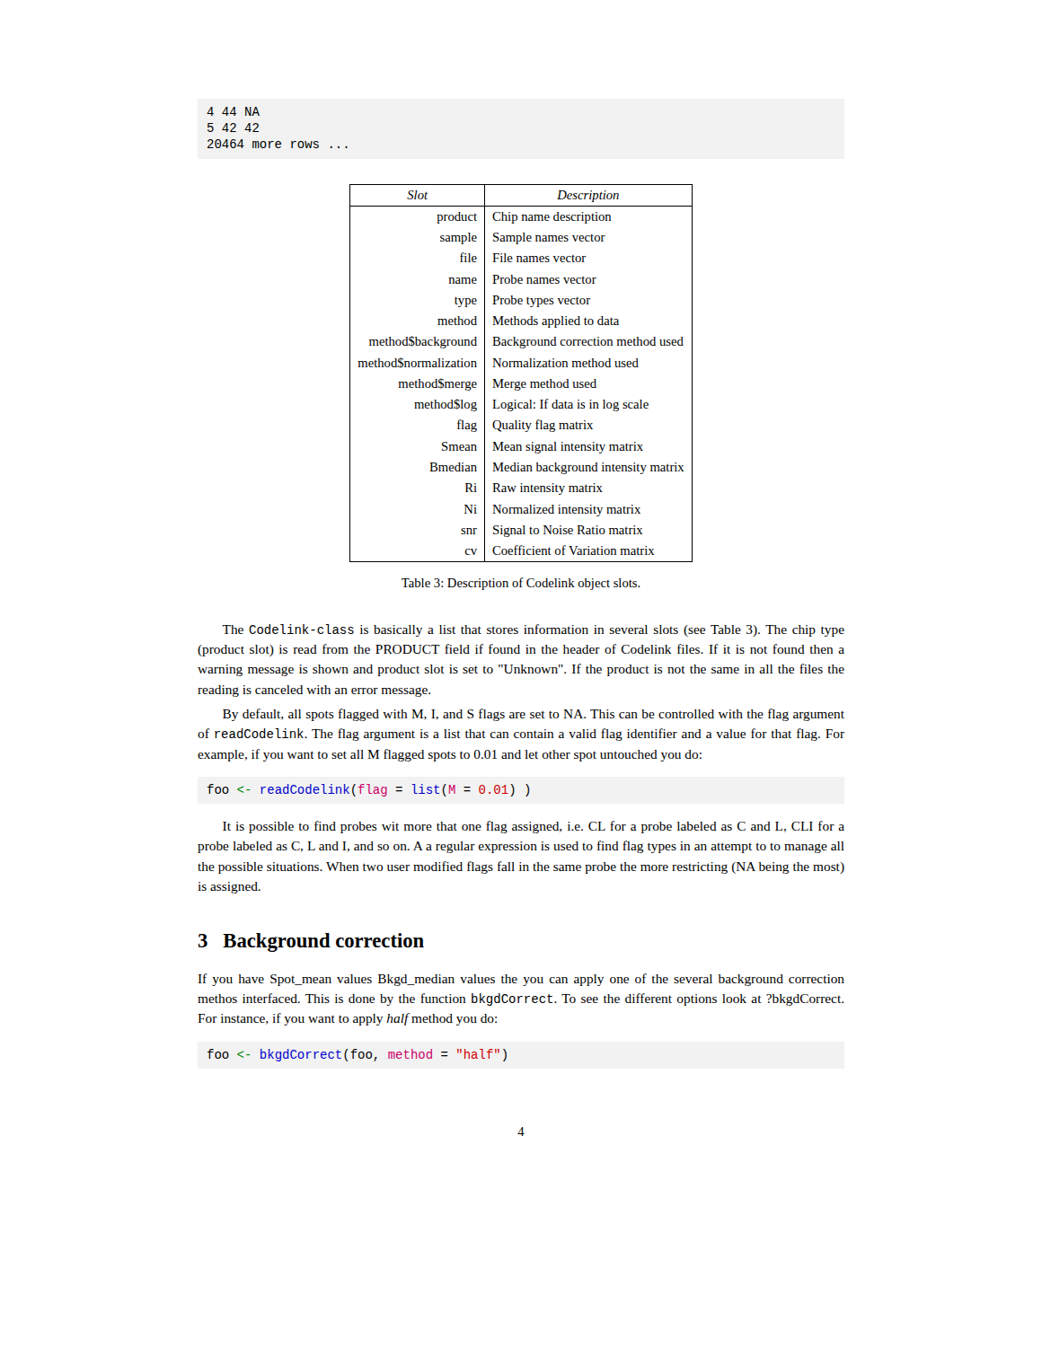4 44 NA 5 42 42 20464 more rows ...
| Slot | Description |
| product | Chip name description |
| sample | Sample names vector |
| file | File names vector |
| name | Probe names vector |
| type | Probe types vector |
| method | Methods applied to data |
| method$background | Background correction method used |
| method$normalization | Normalization method used |
| method$merge | Merge method used |
| method$log | Logical: If data is in log scale |
| flag | Quality flag matrix |
| Smean | Mean signal intensity matrix |
| Bmedian | Median background intensity matrix |
| Ri | Raw intensity matrix |
| Ni | Normalized intensity matrix |
| snr | Signal to Noise Ratio matrix |
| cv | Coefficient of Variation matrix |
Table 3: Description of Codelink object slots.
The Codelink-class is basically a list that stores information in several slots (see Table 3). The chip type (product slot) is read from the PRODUCT field if found in the header of Codelink files. If it is not found then a warning message is shown and product slot is set to "Unknown". If the product is not the same in all the files the reading is canceled with an error message.
By default, all spots flagged with M, I, and S flags are set to NA. This can be controlled with the flag argument of readCodelink. The flag argument is a list that can contain a valid flag identifier and a value for that flag. For example, if you want to set all M flagged spots to 0.01 and let other spot untouched you do:
foo <- readCodelink(flag = list(M = 0.01) )
It is possible to find probes wit more that one flag assigned, i.e. CL for a probe labeled as C and L, CLI for a probe labeled as C, L and I, and so on. A a regular expression is used to find flag types in an attempt to to manage all the possible situations. When two user modified flags fall in the same probe the more restricting (NA being the most) is assigned.
3 Background correction
If you have Spot_mean values Bkgd_median values the you can apply one of the several background correction methos interfaced. This is done by the function bkgdCorrect. To see the different options look at ?bkgdCorrect. For instance, if you want to apply half method you do:
foo <- bkgdCorrect(foo, method = "half")
4